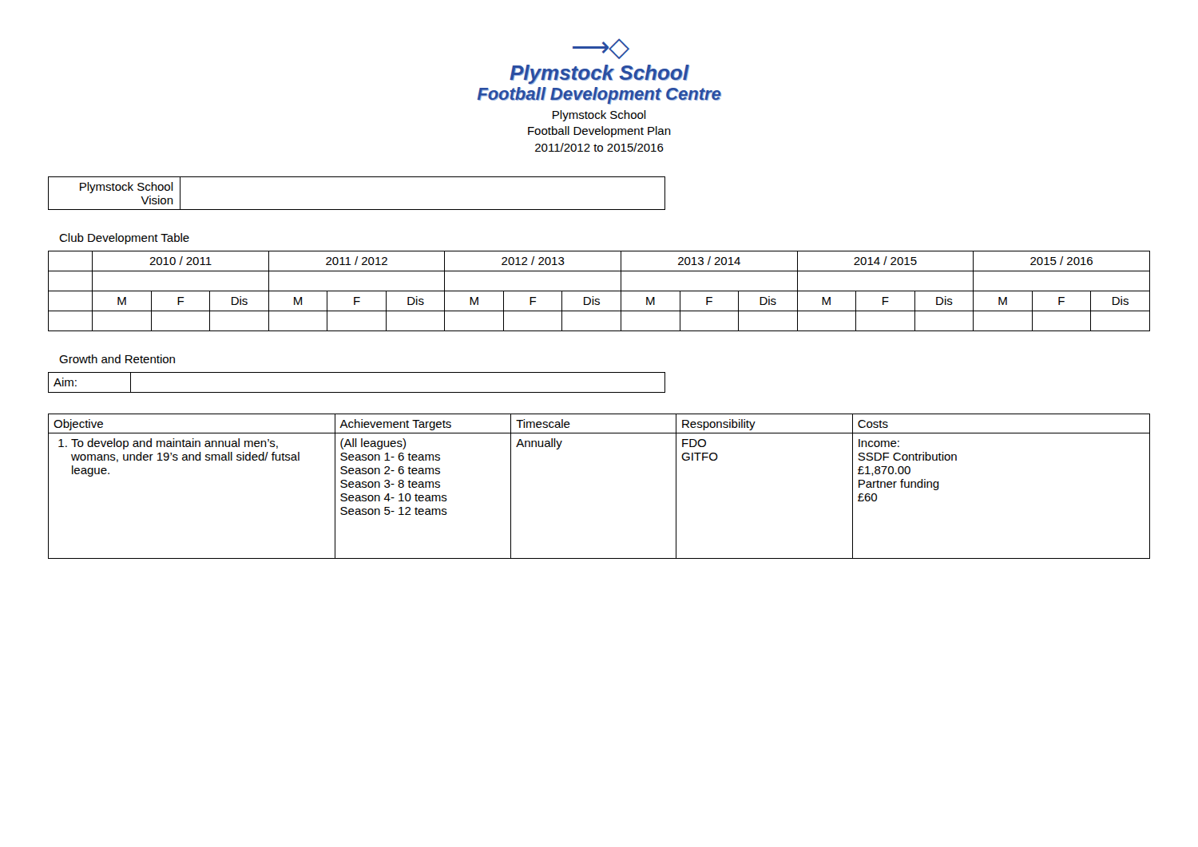⟶◇
Plymstock School
Football Development Centre
Plymstock School
Football Development Plan
2011/2012 to 2015/2016
| Plymstock School Vision | |
Club Development Table
| | 2010 / 2011 | 2011 / 2012 | 2012 / 2013 | 2013 / 2014 | 2014 / 2015 | 2015 / 2016 |
| | M | F | Dis | M | F | Dis | M | F | Dis | M | F | Dis | M | F | Dis | M | F | Dis |
Growth and Retention
| Aim: | |
| Objective | Achievement Targets | Timescale | Responsibility | Costs |
| To develop and maintain annual men’s, womans, under 19’s and small sided/ futsal league. | (All leagues) Season 1- 6 teams Season 2- 6 teams Season 3- 8 teams Season 4- 10 teams Season 5- 12 teams | Annually | FDO GITFO | Income: SSDF Contribution £1,870.00 Partner funding £60 |